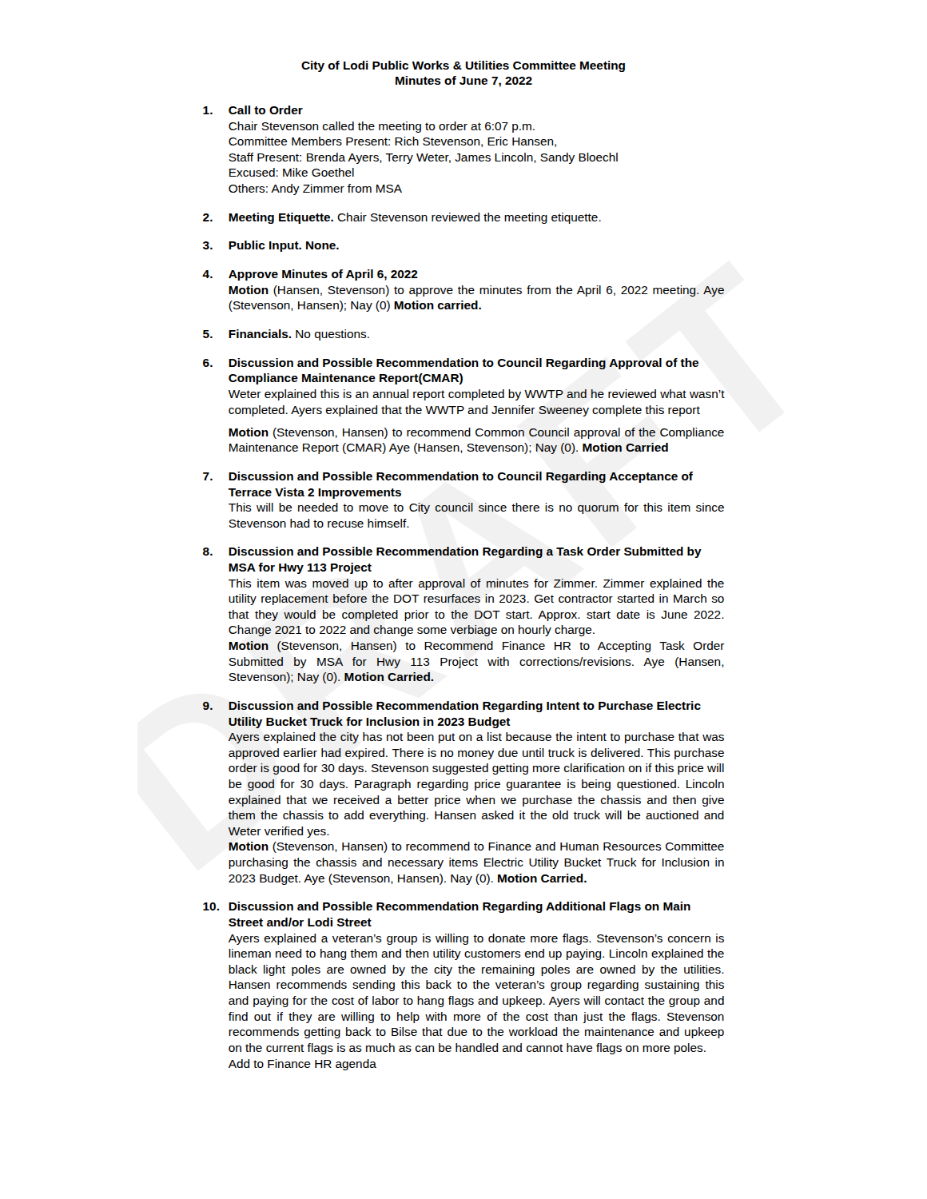DRAFT
City of Lodi Public Works & Utilities Committee Meeting
Minutes of June 7, 2022
Call to Order
Chair Stevenson called the meeting to order at 6:07 p.m.
Committee Members Present: Rich Stevenson, Eric Hansen,
Staff Present: Brenda Ayers, Terry Weter, James Lincoln, Sandy Bloechl
Excused: Mike Goethel
Others: Andy Zimmer from MSA
Meeting Etiquette. Chair Stevenson reviewed the meeting etiquette.
Public Input. None.
Approve Minutes of April 6, 2022
Motion (Hansen, Stevenson) to approve the minutes from the April 6, 2022 meeting. Aye (Stevenson, Hansen); Nay (0) Motion carried.
Financials. No questions.
Discussion and Possible Recommendation to Council Regarding Approval of the Compliance Maintenance Report(CMAR)
Weter explained this is an annual report completed by WWTP and he reviewed what wasn’t completed. Ayers explained that the WWTP and Jennifer Sweeney complete this report
Motion (Stevenson, Hansen) to recommend Common Council approval of the Compliance Maintenance Report (CMAR) Aye (Hansen, Stevenson); Nay (0). Motion Carried
Discussion and Possible Recommendation to Council Regarding Acceptance of Terrace Vista 2 Improvements
This will be needed to move to City council since there is no quorum for this item since Stevenson had to recuse himself.
Discussion and Possible Recommendation Regarding a Task Order Submitted by MSA for Hwy 113 Project
This item was moved up to after approval of minutes for Zimmer. Zimmer explained the utility replacement before the DOT resurfaces in 2023. Get contractor started in March so that they would be completed prior to the DOT start. Approx. start date is June 2022. Change 2021 to 2022 and change some verbiage on hourly charge.
Motion (Stevenson, Hansen) to Recommend Finance HR to Accepting Task Order Submitted by MSA for Hwy 113 Project with corrections/revisions. Aye (Hansen, Stevenson); Nay (0). Motion Carried.
Discussion and Possible Recommendation Regarding Intent to Purchase Electric Utility Bucket Truck for Inclusion in 2023 Budget
Ayers explained the city has not been put on a list because the intent to purchase that was approved earlier had expired. There is no money due until truck is delivered. This purchase order is good for 30 days. Stevenson suggested getting more clarification on if this price will be good for 30 days. Paragraph regarding price guarantee is being questioned. Lincoln explained that we received a better price when we purchase the chassis and then give them the chassis to add everything. Hansen asked it the old truck will be auctioned and Weter verified yes.
Motion (Stevenson, Hansen) to recommend to Finance and Human Resources Committee purchasing the chassis and necessary items Electric Utility Bucket Truck for Inclusion in 2023 Budget. Aye (Stevenson, Hansen). Nay (0). Motion Carried.
Discussion and Possible Recommendation Regarding Additional Flags on Main Street and/or Lodi Street
Ayers explained a veteran’s group is willing to donate more flags. Stevenson’s concern is lineman need to hang them and then utility customers end up paying. Lincoln explained the black light poles are owned by the city the remaining poles are owned by the utilities. Hansen recommends sending this back to the veteran’s group regarding sustaining this and paying for the cost of labor to hang flags and upkeep. Ayers will contact the group and find out if they are willing to help with more of the cost than just the flags. Stevenson recommends getting back to Bilse that due to the workload the maintenance and upkeep on the current flags is as much as can be handled and cannot have flags on more poles.
Add to Finance HR agenda